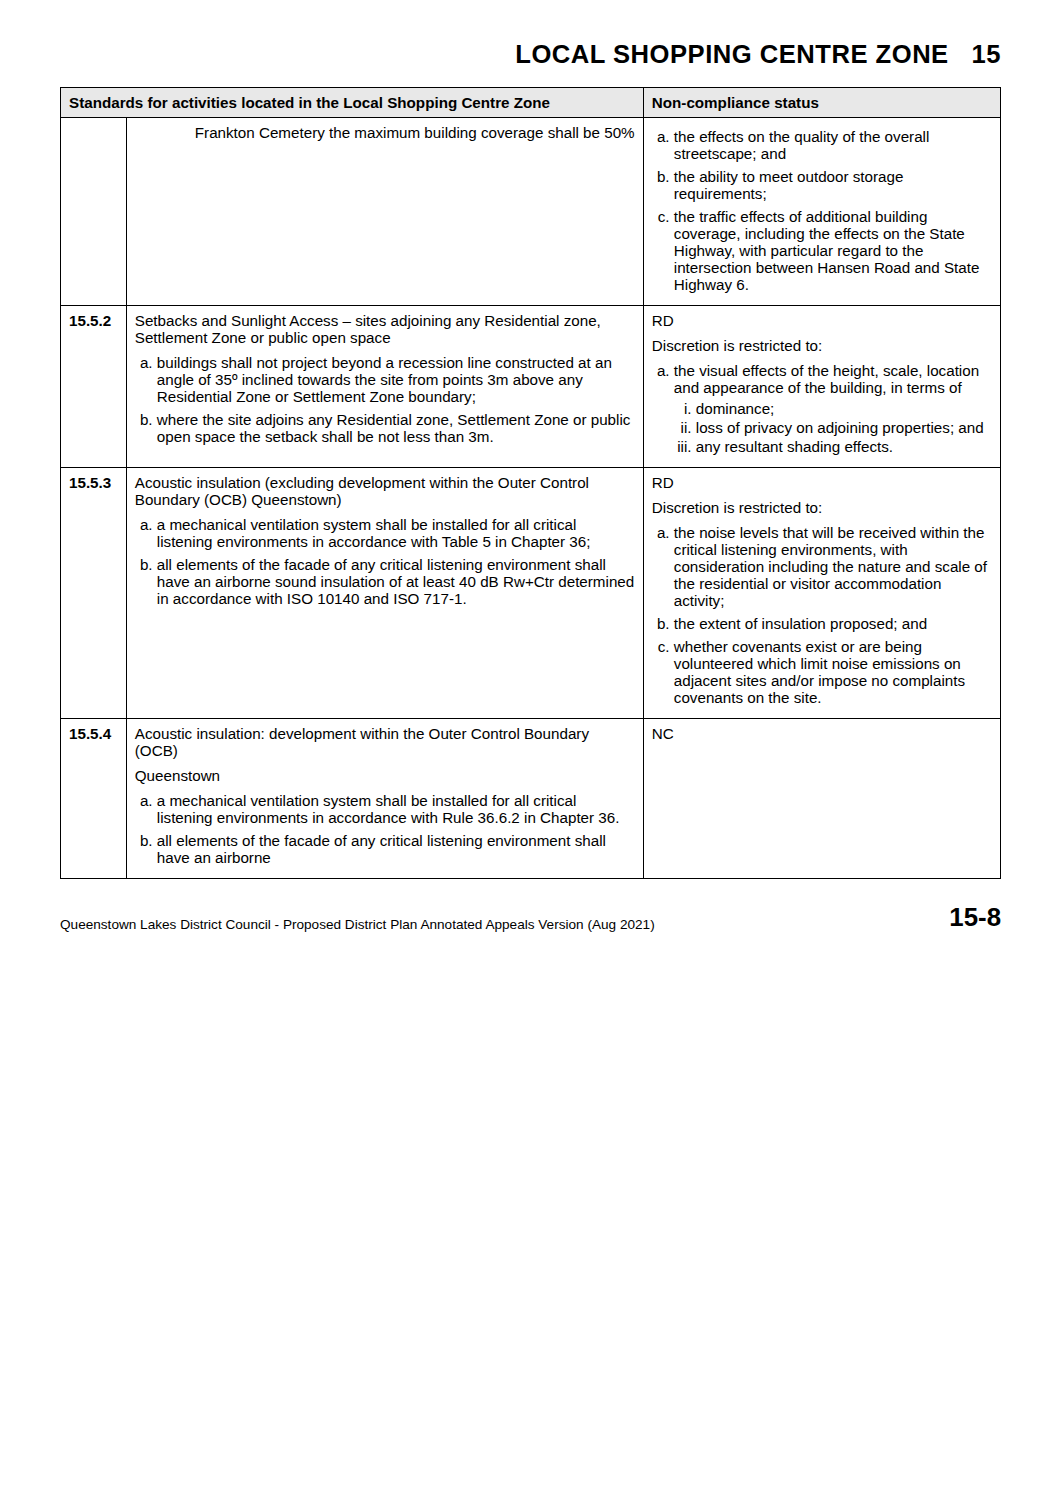LOCAL SHOPPING CENTRE ZONE 15
| Standards for activities located in the Local Shopping Centre Zone | Non-compliance status |
| --- | --- |
| | Frankton Cemetery the maximum building coverage shall be 50% | the effects on the quality of the overall streetscape; and the ability to meet outdoor storage requirements; the traffic effects of additional building coverage, including the effects on the State Highway, with particular regard to the intersection between Hansen Road and State Highway 6. |
| 15.5.2 | Setbacks and Sunlight Access – sites adjoining any Residential zone, Settlement Zone or public open space buildings shall not project beyond a recession line constructed at an angle of 35º inclined towards the site from points 3m above any Residential Zone or Settlement Zone boundary; where the site adjoins any Residential zone, Settlement Zone or public open space the setback shall be not less than 3m. | RD Discretion is restricted to: the visual effects of the height, scale, location and appearance of the building, in terms of dominance; loss of privacy on adjoining properties; and any resultant shading effects. |
| 15.5.3 | Acoustic insulation (excluding development within the Outer Control Boundary (OCB) Queenstown) a mechanical ventilation system shall be installed for all critical listening environments in accordance with Table 5 in Chapter 36; all elements of the facade of any critical listening environment shall have an airborne sound insulation of at least 40 dB Rw+Ctr determined in accordance with ISO 10140 and ISO 717-1. | RD Discretion is restricted to: the noise levels that will be received within the critical listening environments, with consideration including the nature and scale of the residential or visitor accommodation activity; the extent of insulation proposed; and whether covenants exist or are being volunteered which limit noise emissions on adjacent sites and/or impose no complaints covenants on the site. |
| 15.5.4 | Acoustic insulation: development within the Outer Control Boundary (OCB) Queenstown a mechanical ventilation system shall be installed for all critical listening environments in accordance with Rule 36.6.2 in Chapter 36. all elements of the facade of any critical listening environment shall have an airborne | NC |
Queenstown Lakes District Council - Proposed District Plan Annotated Appeals Version (Aug 2021)
15-8